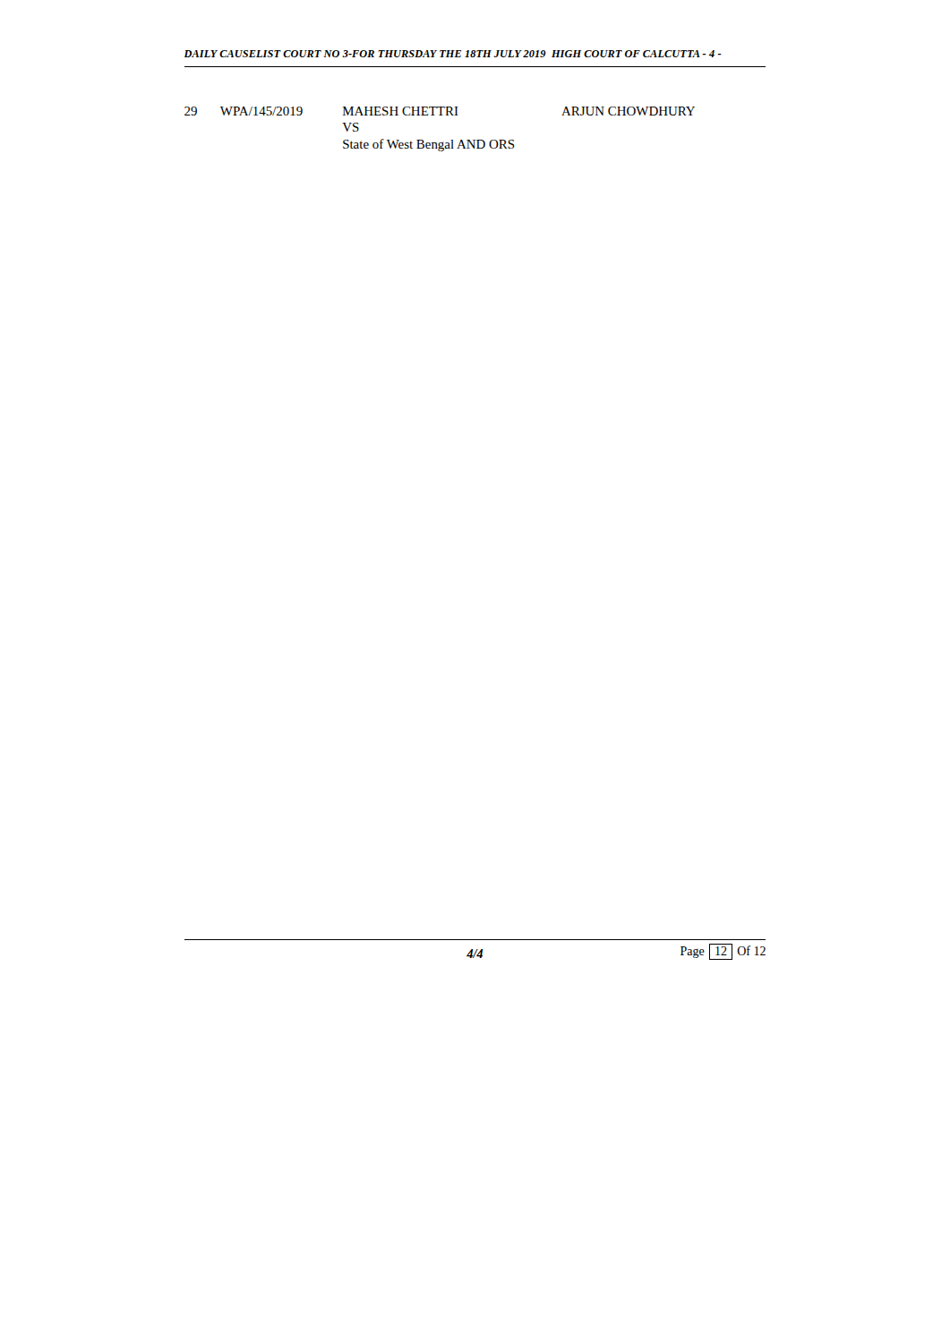DAILY CAUSELIST COURT NO 3-FOR THURSDAY THE 18TH JULY 2019 HIGH COURT OF CALCUTTA - 4 -
| 29 | WPA/145/2019 | MAHESH CHETTRI VS State of West Bengal AND ORS | ARJUN CHOWDHURY |
4/4 Page 12 Of 12